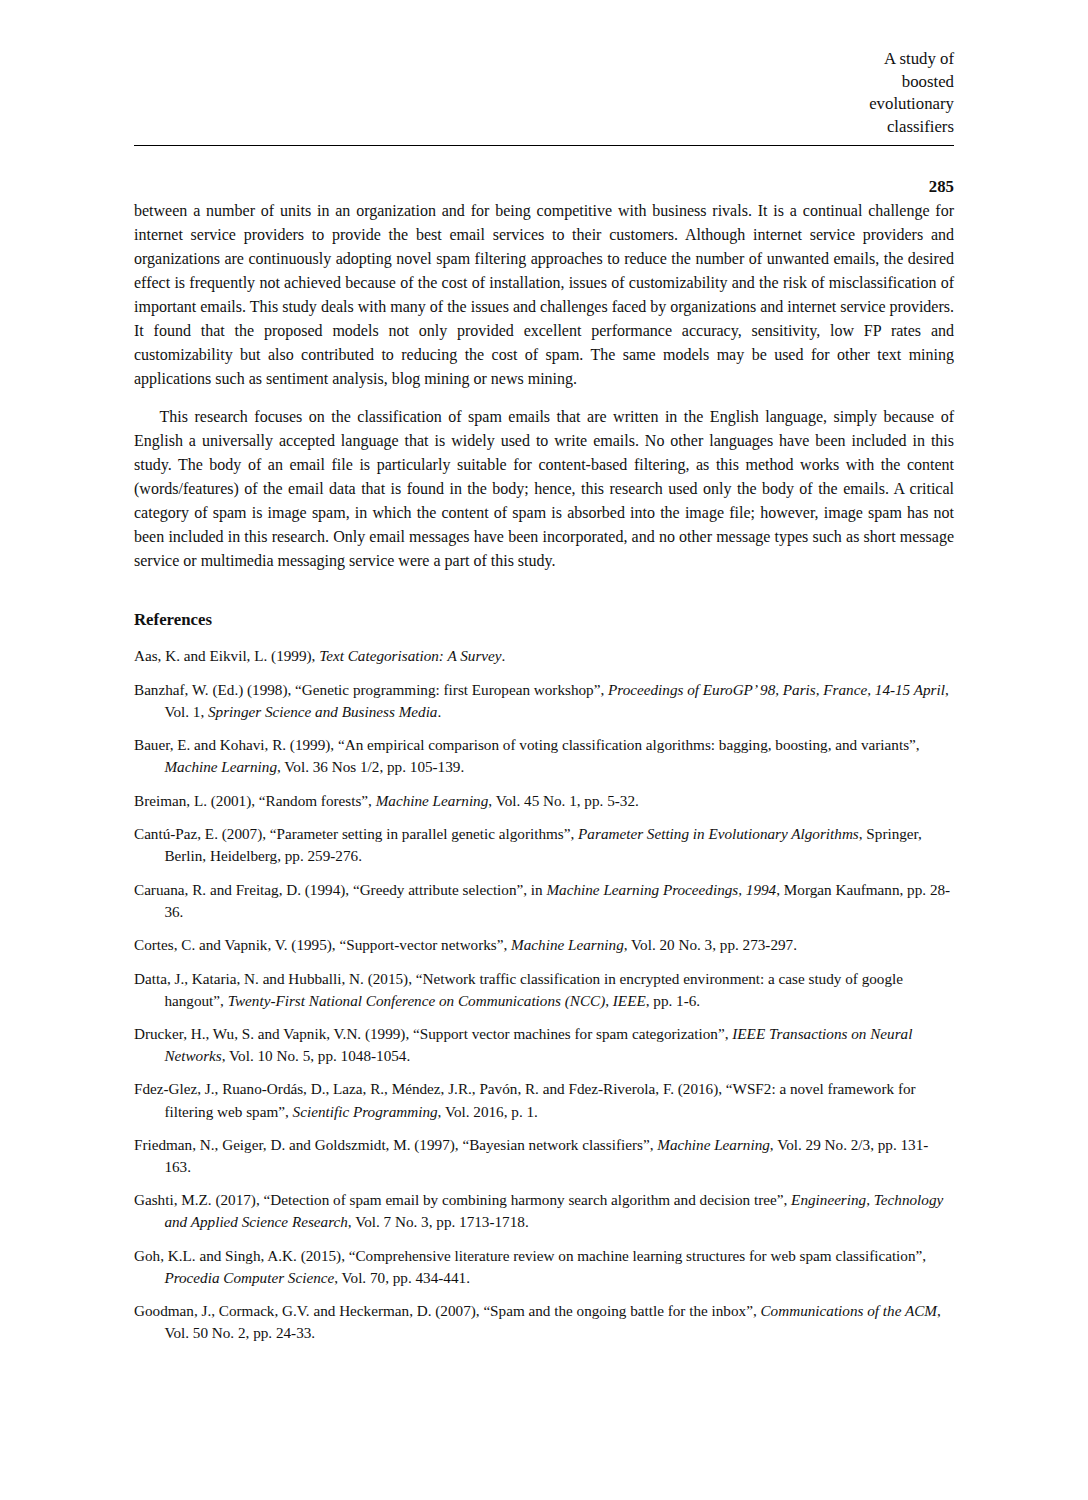A study of
boosted
evolutionary
classifiers
285
between a number of units in an organization and for being competitive with business rivals. It is a continual challenge for internet service providers to provide the best email services to their customers. Although internet service providers and organizations are continuously adopting novel spam filtering approaches to reduce the number of unwanted emails, the desired effect is frequently not achieved because of the cost of installation, issues of customizability and the risk of misclassification of important emails. This study deals with many of the issues and challenges faced by organizations and internet service providers. It found that the proposed models not only provided excellent performance accuracy, sensitivity, low FP rates and customizability but also contributed to reducing the cost of spam. The same models may be used for other text mining applications such as sentiment analysis, blog mining or news mining.
This research focuses on the classification of spam emails that are written in the English language, simply because of English a universally accepted language that is widely used to write emails. No other languages have been included in this study. The body of an email file is particularly suitable for content-based filtering, as this method works with the content (words/features) of the email data that is found in the body; hence, this research used only the body of the emails. A critical category of spam is image spam, in which the content of spam is absorbed into the image file; however, image spam has not been included in this research. Only email messages have been incorporated, and no other message types such as short message service or multimedia messaging service were a part of this study.
References
Aas, K. and Eikvil, L. (1999), Text Categorisation: A Survey.
Banzhaf, W. (Ed.) (1998), “Genetic programming: first European workshop”, Proceedings of EuroGP’ 98, Paris, France, 14-15 April, Vol. 1, Springer Science and Business Media.
Bauer, E. and Kohavi, R. (1999), “An empirical comparison of voting classification algorithms: bagging, boosting, and variants”, Machine Learning, Vol. 36 Nos 1/2, pp. 105-139.
Breiman, L. (2001), “Random forests”, Machine Learning, Vol. 45 No. 1, pp. 5-32.
Cantú-Paz, E. (2007), “Parameter setting in parallel genetic algorithms”, Parameter Setting in Evolutionary Algorithms, Springer, Berlin, Heidelberg, pp. 259-276.
Caruana, R. and Freitag, D. (1994), “Greedy attribute selection”, in Machine Learning Proceedings, 1994, Morgan Kaufmann, pp. 28-36.
Cortes, C. and Vapnik, V. (1995), “Support-vector networks”, Machine Learning, Vol. 20 No. 3, pp. 273-297.
Datta, J., Kataria, N. and Hubballi, N. (2015), “Network traffic classification in encrypted environment: a case study of google hangout”, Twenty-First National Conference on Communications (NCC), IEEE, pp. 1-6.
Drucker, H., Wu, S. and Vapnik, V.N. (1999), “Support vector machines for spam categorization”, IEEE Transactions on Neural Networks, Vol. 10 No. 5, pp. 1048-1054.
Fdez-Glez, J., Ruano-Ordás, D., Laza, R., Méndez, J.R., Pavón, R. and Fdez-Riverola, F. (2016), “WSF2: a novel framework for filtering web spam”, Scientific Programming, Vol. 2016, p. 1.
Friedman, N., Geiger, D. and Goldszmidt, M. (1997), “Bayesian network classifiers”, Machine Learning, Vol. 29 No. 2/3, pp. 131-163.
Gashti, M.Z. (2017), “Detection of spam email by combining harmony search algorithm and decision tree”, Engineering, Technology and Applied Science Research, Vol. 7 No. 3, pp. 1713-1718.
Goh, K.L. and Singh, A.K. (2015), “Comprehensive literature review on machine learning structures for web spam classification”, Procedia Computer Science, Vol. 70, pp. 434-441.
Goodman, J., Cormack, G.V. and Heckerman, D. (2007), “Spam and the ongoing battle for the inbox”, Communications of the ACM, Vol. 50 No. 2, pp. 24-33.